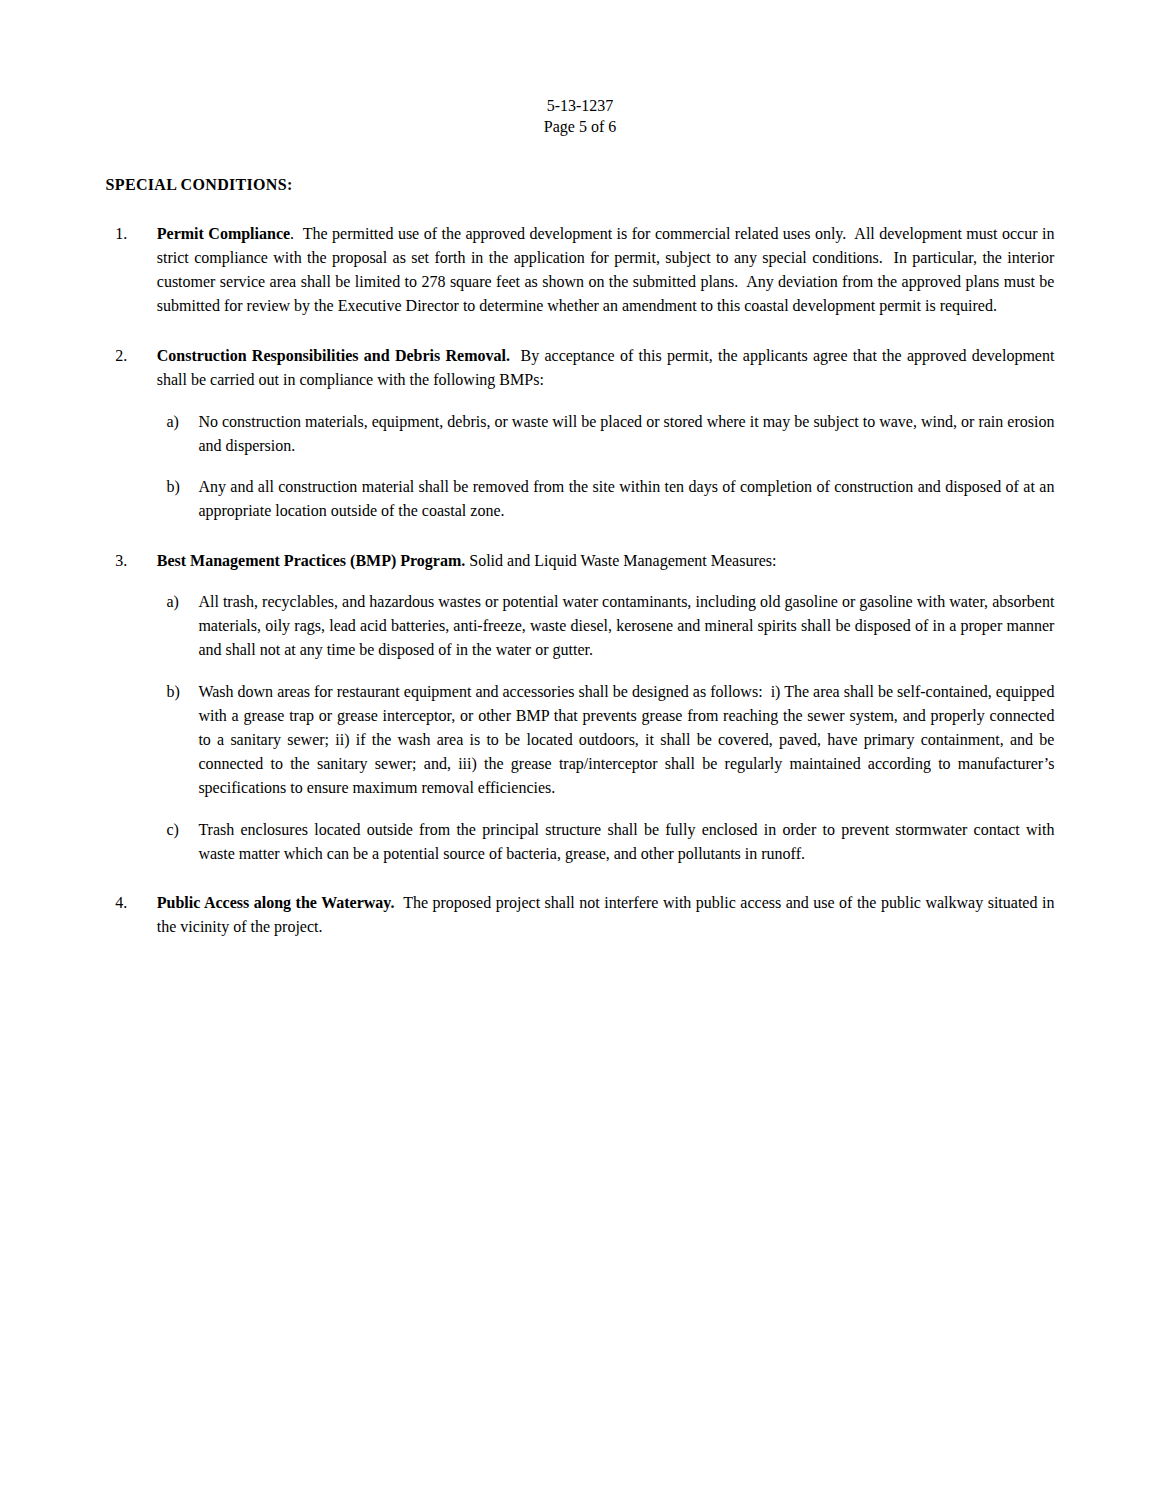5-13-1237
Page 5 of 6
SPECIAL CONDITIONS:
1. Permit Compliance. The permitted use of the approved development is for commercial related uses only. All development must occur in strict compliance with the proposal as set forth in the application for permit, subject to any special conditions. In particular, the interior customer service area shall be limited to 278 square feet as shown on the submitted plans. Any deviation from the approved plans must be submitted for review by the Executive Director to determine whether an amendment to this coastal development permit is required.
2. Construction Responsibilities and Debris Removal. By acceptance of this permit, the applicants agree that the approved development shall be carried out in compliance with the following BMPs:
a) No construction materials, equipment, debris, or waste will be placed or stored where it may be subject to wave, wind, or rain erosion and dispersion.
b) Any and all construction material shall be removed from the site within ten days of completion of construction and disposed of at an appropriate location outside of the coastal zone.
3. Best Management Practices (BMP) Program. Solid and Liquid Waste Management Measures:
a) All trash, recyclables, and hazardous wastes or potential water contaminants, including old gasoline or gasoline with water, absorbent materials, oily rags, lead acid batteries, anti-freeze, waste diesel, kerosene and mineral spirits shall be disposed of in a proper manner and shall not at any time be disposed of in the water or gutter.
b) Wash down areas for restaurant equipment and accessories shall be designed as follows: i) The area shall be self-contained, equipped with a grease trap or grease interceptor, or other BMP that prevents grease from reaching the sewer system, and properly connected to a sanitary sewer; ii) if the wash area is to be located outdoors, it shall be covered, paved, have primary containment, and be connected to the sanitary sewer; and, iii) the grease trap/interceptor shall be regularly maintained according to manufacturer’s specifications to ensure maximum removal efficiencies.
c) Trash enclosures located outside from the principal structure shall be fully enclosed in order to prevent stormwater contact with waste matter which can be a potential source of bacteria, grease, and other pollutants in runoff.
4. Public Access along the Waterway. The proposed project shall not interfere with public access and use of the public walkway situated in the vicinity of the project.